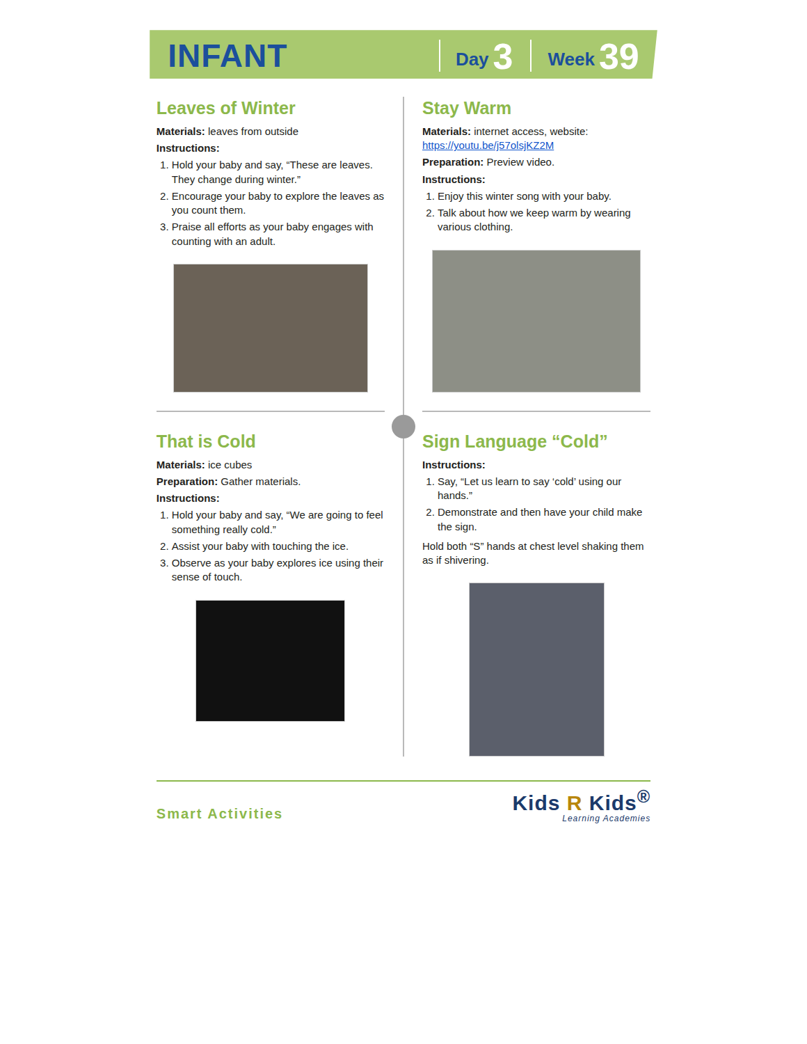INFANT
Day 3
Week 39
Leaves of Winter
Materials: leaves from outside
Instructions:
Hold your baby and say, “These are leaves. They change during winter.”
Encourage your baby to explore the leaves as you count them.
Praise all efforts as your baby engages with counting with an adult.
Stay Warm
Materials: internet access, website:
https://youtu.be/j57olsjKZ2M
Preparation: Preview video.
Instructions:
Enjoy this winter song with your baby.
Talk about how we keep warm by wearing various clothing.
That is Cold
Materials: ice cubes
Preparation: Gather materials.
Instructions:
Hold your baby and say, “We are going to feel something really cold.”
Assist your baby with touching the ice.
Observe as your baby explores ice using their sense of touch.
Sign Language “Cold”
Instructions:
Say, “Let us learn to say ‘cold’ using our hands.”
Demonstrate and then have your child make the sign.
Hold both “S” hands at chest level shaking them as if shivering.
Smart Activities
Kids R Kids®
Learning Academies